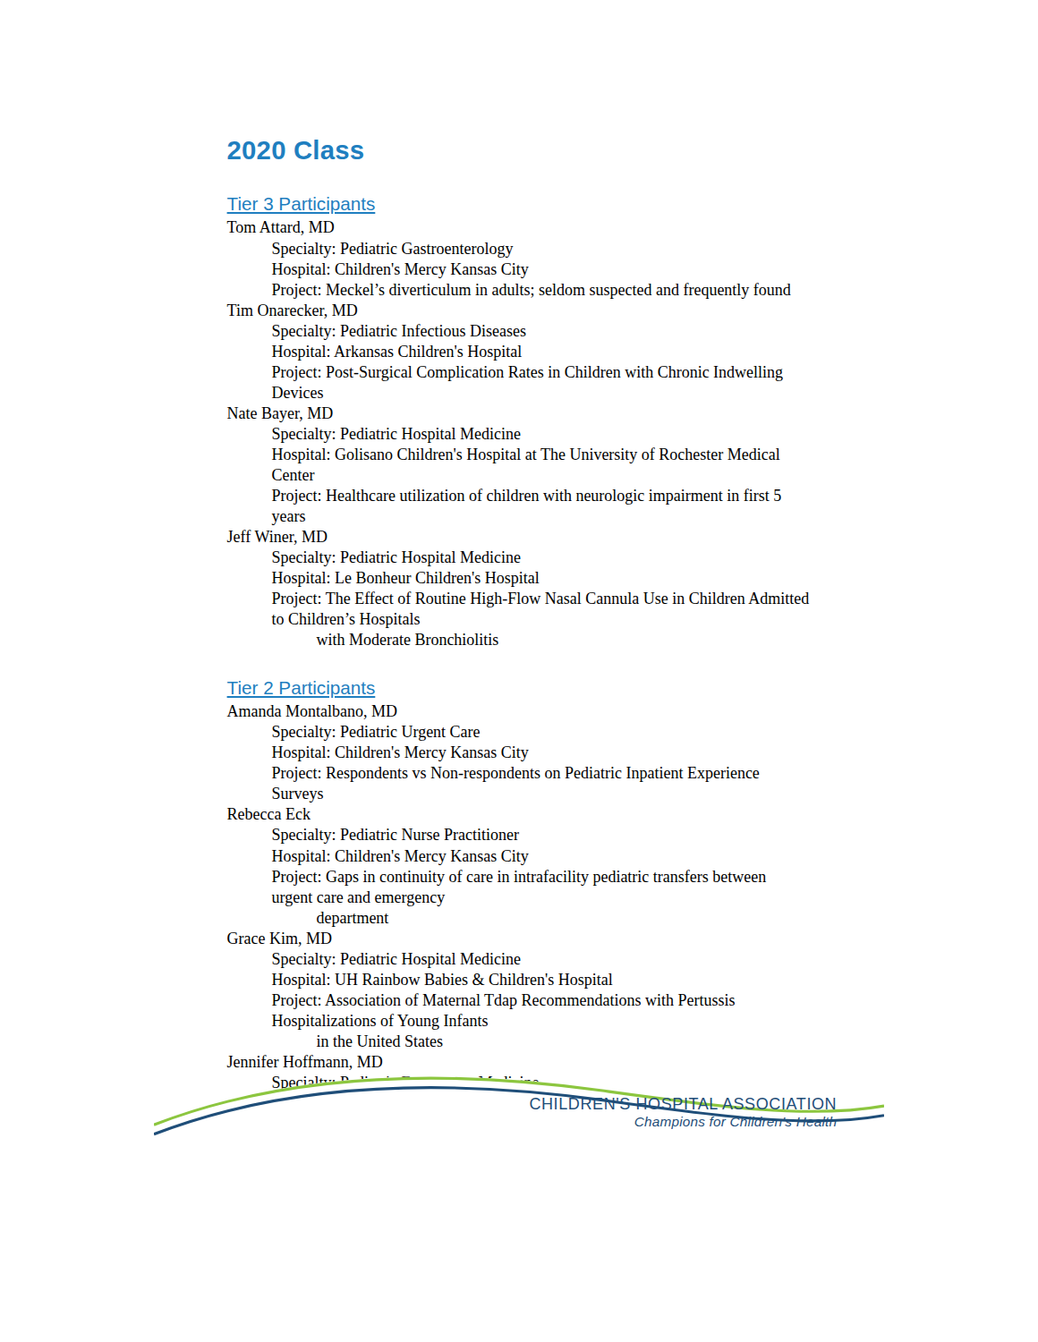2020 Class
Tier 3 Participants
Tom Attard, MD
Specialty: Pediatric Gastroenterology
Hospital: Children's Mercy Kansas City
Project: Meckel’s diverticulum in adults; seldom suspected and frequently found
Tim Onarecker, MD
Specialty: Pediatric Infectious Diseases
Hospital: Arkansas Children's Hospital
Project: Post-Surgical Complication Rates in Children with Chronic Indwelling Devices
Nate Bayer, MD
Specialty: Pediatric Hospital Medicine
Hospital: Golisano Children's Hospital at The University of Rochester Medical Center
Project: Healthcare utilization of children with neurologic impairment in first 5 years
Jeff Winer, MD
Specialty: Pediatric Hospital Medicine
Hospital: Le Bonheur Children's Hospital
Project: The Effect of Routine High-Flow Nasal Cannula Use in Children Admitted to Children’s Hospitals with Moderate Bronchiolitis
Tier 2 Participants
Amanda Montalbano, MD
Specialty: Pediatric Urgent Care
Hospital: Children's Mercy Kansas City
Project: Respondents vs Non-respondents on Pediatric Inpatient Experience Surveys
Rebecca Eck
Specialty: Pediatric Nurse Practitioner
Hospital: Children's Mercy Kansas City
Project: Gaps in continuity of care in intrafacility pediatric transfers between urgent care and emergency department
Grace Kim, MD
Specialty: Pediatric Hospital Medicine
Hospital: UH Rainbow Babies & Children's Hospital
Project: Association of Maternal Tdap Recommendations with Pertussis Hospitalizations of Young Infants in the United States
Jennifer Hoffmann, MD
Specialty: Pediatric Emergency Medicine
Hospital: Ann & Robert H. Lurie Children's Hospital of Chicago
Project: Emergency Department Visits for Suicidal Ideation and Self-Harm in Rural and Urban Children
CHILDREN'S HOSPITAL ASSOCIATION
Champions for Children's Health